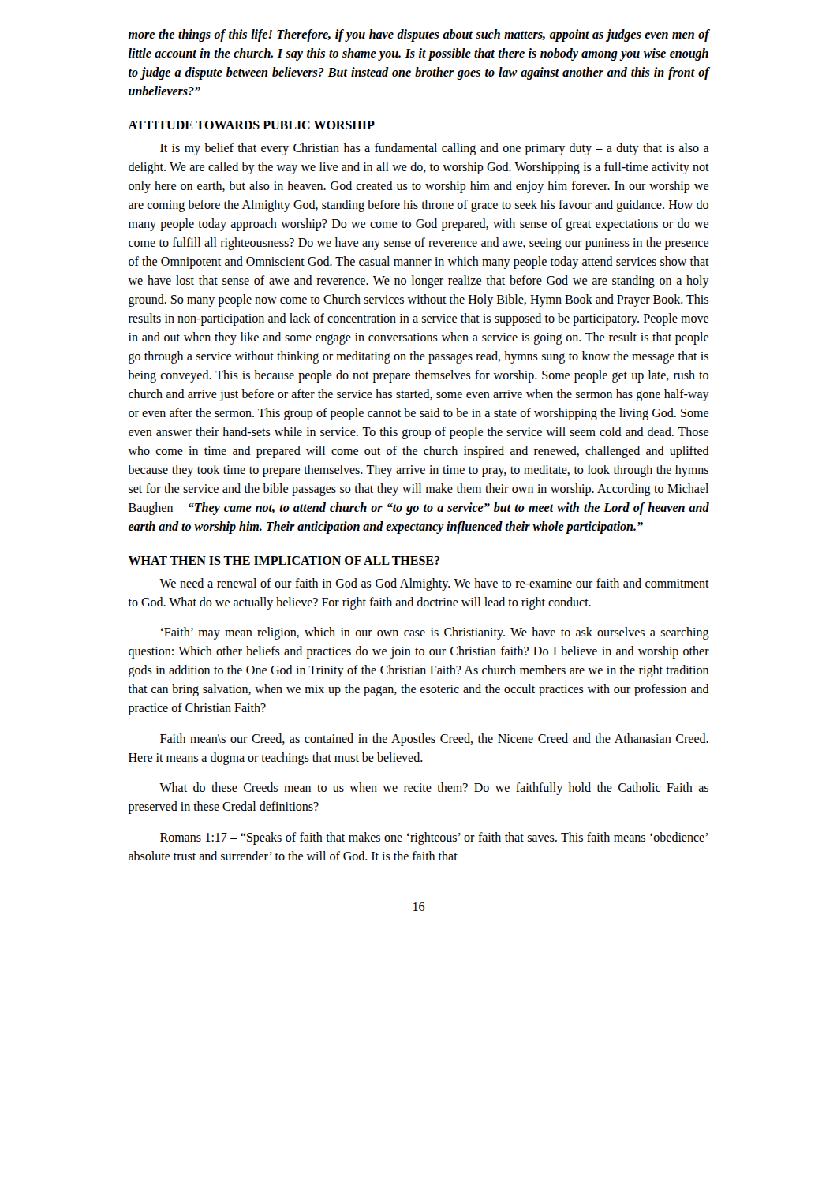more the things of this life! Therefore, if you have disputes about such matters, appoint as judges even men of little account in the church. I say this to shame you. Is it possible that there is nobody among you wise enough to judge a dispute between believers? But instead one brother goes to law against another and this in front of unbelievers?”
Attitude Towards Public Worship
It is my belief that every Christian has a fundamental calling and one primary duty – a duty that is also a delight. We are called by the way we live and in all we do, to worship God. Worshipping is a full-time activity not only here on earth, but also in heaven. God created us to worship him and enjoy him forever. In our worship we are coming before the Almighty God, standing before his throne of grace to seek his favour and guidance. How do many people today approach worship? Do we come to God prepared, with sense of great expectations or do we come to fulfill all righteousness? Do we have any sense of reverence and awe, seeing our puniness in the presence of the Omnipotent and Omniscient God. The casual manner in which many people today attend services show that we have lost that sense of awe and reverence. We no longer realize that before God we are standing on a holy ground. So many people now come to Church services without the Holy Bible, Hymn Book and Prayer Book. This results in non-participation and lack of concentration in a service that is supposed to be participatory. People move in and out when they like and some engage in conversations when a service is going on. The result is that people go through a service without thinking or meditating on the passages read, hymns sung to know the message that is being conveyed. This is because people do not prepare themselves for worship. Some people get up late, rush to church and arrive just before or after the service has started, some even arrive when the sermon has gone half-way or even after the sermon. This group of people cannot be said to be in a state of worshipping the living God. Some even answer their hand-sets while in service. To this group of people the service will seem cold and dead. Those who come in time and prepared will come out of the church inspired and renewed, challenged and uplifted because they took time to prepare themselves. They arrive in time to pray, to meditate, to look through the hymns set for the service and the bible passages so that they will make them their own in worship. According to Michael Baughen – “They came not, to attend church or “to go to a service” but to meet with the Lord of heaven and earth and to worship him. Their anticipation and expectancy influenced their whole participation.”
What Then Is The Implication Of All These?
We need a renewal of our faith in God as God Almighty. We have to re-examine our faith and commitment to God. What do we actually believe? For right faith and doctrine will lead to right conduct.
‘Faith’ may mean religion, which in our own case is Christianity. We have to ask ourselves a searching question: Which other beliefs and practices do we join to our Christian faith? Do I believe in and worship other gods in addition to the One God in Trinity of the Christian Faith? As church members are we in the right tradition that can bring salvation, when we mix up the pagan, the esoteric and the occult practices with our profession and practice of Christian Faith?
Faith mean\s our Creed, as contained in the Apostles Creed, the Nicene Creed and the Athanasian Creed. Here it means a dogma or teachings that must be believed.
What do these Creeds mean to us when we recite them? Do we faithfully hold the Catholic Faith as preserved in these Credal definitions?
Romans 1:17 – “Speaks of faith that makes one ‘righteous’ or faith that saves. This faith means ‘obedience’ absolute trust and surrender’ to the will of God. It is the faith that
16